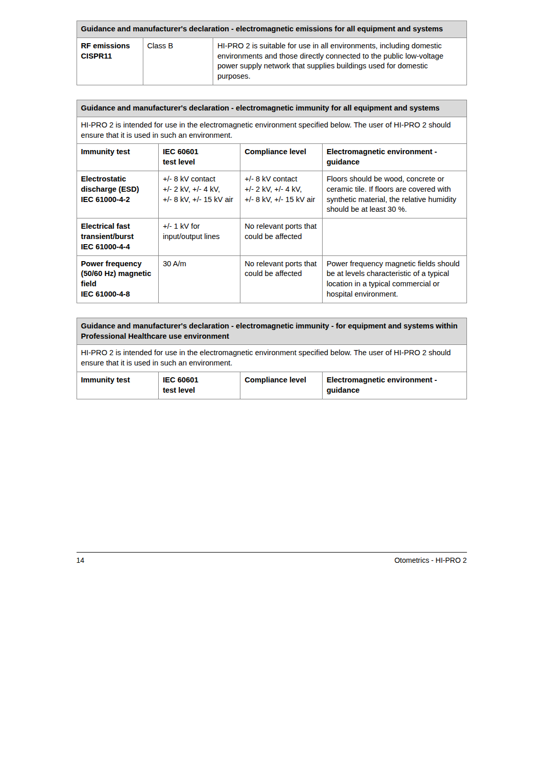| Guidance and manufacturer's declaration - electromagnetic emissions for all equipment and systems |
| RF emissions CISPR11 | Class B | HI-PRO 2 is suitable for use in all environments, including domestic environments and those directly connected to the public low-voltage power supply network that supplies buildings used for domestic purposes. |
| Guidance and manufacturer's declaration - electromagnetic immunity for all equipment and systems |
| HI-PRO 2 is intended for use in the electromagnetic environment specified below. The user of HI-PRO 2 should ensure that it is used in such an environment. |
| Immunity test | IEC 60601 test level | Compliance level | Electromagnetic environment - guidance |
| Electrostatic discharge (ESD) IEC 61000-4-2 | +/- 8 kV contact +/- 2 kV, +/- 4 kV, +/- 8 kV, +/- 15 kV air | +/- 8 kV contact +/- 2 kV, +/- 4 kV, +/- 8 kV, +/- 15 kV air | Floors should be wood, concrete or ceramic tile. If floors are covered with synthetic material, the relative humidity should be at least 30 %. |
| Electrical fast transient/burst IEC 61000-4-4 | +/- 1 kV for input/output lines | No relevant ports that could be affected | |
| Power frequency (50/60 Hz) magnetic field IEC 61000-4-8 | 30 A/m | No relevant ports that could be affected | Power frequency magnetic fields should be at levels characteristic of a typical location in a typical commercial or hospital environment. |
| Guidance and manufacturer's declaration - electromagnetic immunity - for equipment and systems within Professional Healthcare use environment |
| HI-PRO 2 is intended for use in the electromagnetic environment specified below. The user of HI-PRO 2 should ensure that it is used in such an environment. |
| Immunity test | IEC 60601 test level | Compliance level | Electromagnetic environment - guidance |
14 Otometrics - HI-PRO 2